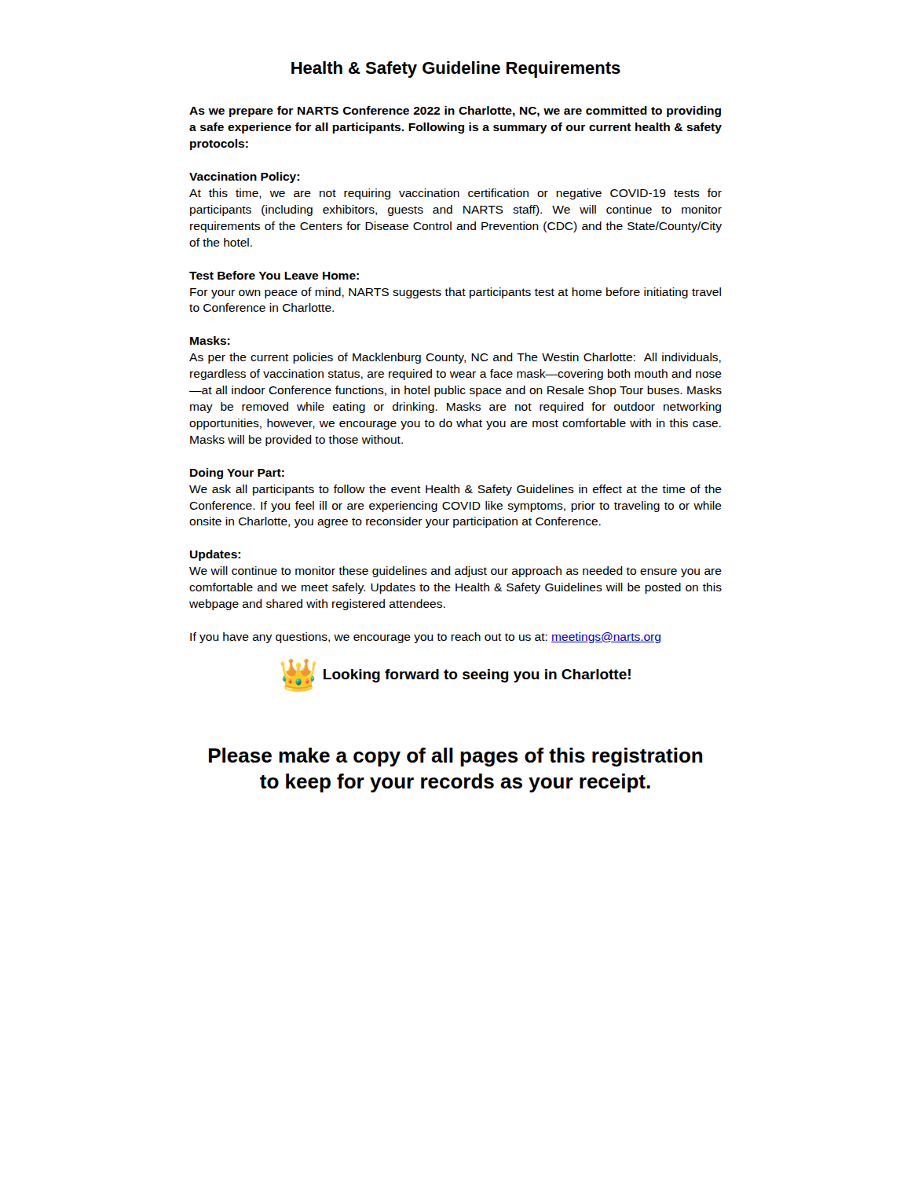Health & Safety Guideline Requirements
As we prepare for NARTS Conference 2022 in Charlotte, NC, we are committed to providing a safe experience for all participants. Following is a summary of our current health & safety protocols:
Vaccination Policy:
At this time, we are not requiring vaccination certification or negative COVID-19 tests for participants (including exhibitors, guests and NARTS staff). We will continue to monitor requirements of the Centers for Disease Control and Prevention (CDC) and the State/County/City of the hotel.
Test Before You Leave Home:
For your own peace of mind, NARTS suggests that participants test at home before initiating travel to Conference in Charlotte.
Masks:
As per the current policies of Macklenburg County, NC and The Westin Charlotte: All individuals, regardless of vaccination status, are required to wear a face mask—covering both mouth and nose—at all indoor Conference functions, in hotel public space and on Resale Shop Tour buses. Masks may be removed while eating or drinking. Masks are not required for outdoor networking opportunities, however, we encourage you to do what you are most comfortable with in this case. Masks will be provided to those without.
Doing Your Part:
We ask all participants to follow the event Health & Safety Guidelines in effect at the time of the Conference. If you feel ill or are experiencing COVID like symptoms, prior to traveling to or while onsite in Charlotte, you agree to reconsider your participation at Conference.
Updates:
We will continue to monitor these guidelines and adjust our approach as needed to ensure you are comfortable and we meet safely. Updates to the Health & Safety Guidelines will be posted on this webpage and shared with registered attendees.
If you have any questions, we encourage you to reach out to us at: meetings@narts.org
👑 Looking forward to seeing you in Charlotte!
Please make a copy of all pages of this registration
to keep for your records as your receipt.